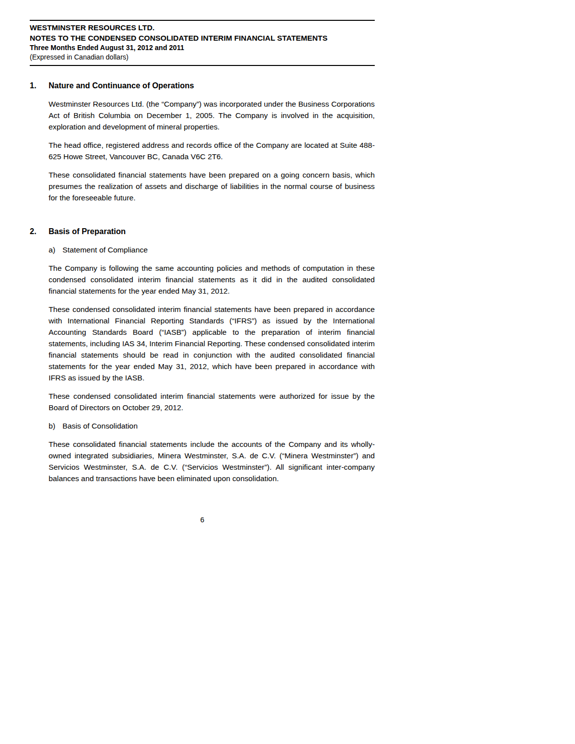WESTMINSTER RESOURCES LTD.
NOTES TO THE CONDENSED CONSOLIDATED INTERIM FINANCIAL STATEMENTS
Three Months Ended August 31, 2012 and 2011
(Expressed in Canadian dollars)
1. Nature and Continuance of Operations
Westminster Resources Ltd. (the “Company”) was incorporated under the Business Corporations Act of British Columbia on December 1, 2005. The Company is involved in the acquisition, exploration and development of mineral properties.
The head office, registered address and records office of the Company are located at Suite 488-625 Howe Street, Vancouver BC, Canada V6C 2T6.
These consolidated financial statements have been prepared on a going concern basis, which presumes the realization of assets and discharge of liabilities in the normal course of business for the foreseeable future.
2. Basis of Preparation
a) Statement of Compliance
The Company is following the same accounting policies and methods of computation in these condensed consolidated interim financial statements as it did in the audited consolidated financial statements for the year ended May 31, 2012.
These condensed consolidated interim financial statements have been prepared in accordance with International Financial Reporting Standards (“IFRS”) as issued by the International Accounting Standards Board (“IASB”) applicable to the preparation of interim financial statements, including IAS 34, Interim Financial Reporting. These condensed consolidated interim financial statements should be read in conjunction with the audited consolidated financial statements for the year ended May 31, 2012, which have been prepared in accordance with IFRS as issued by the IASB.
These condensed consolidated interim financial statements were authorized for issue by the Board of Directors on October 29, 2012.
b) Basis of Consolidation
These consolidated financial statements include the accounts of the Company and its wholly-owned integrated subsidiaries, Minera Westminster, S.A. de C.V. (“Minera Westminster”) and Servicios Westminster, S.A. de C.V. (“Servicios Westminster”). All significant inter-company balances and transactions have been eliminated upon consolidation.
6